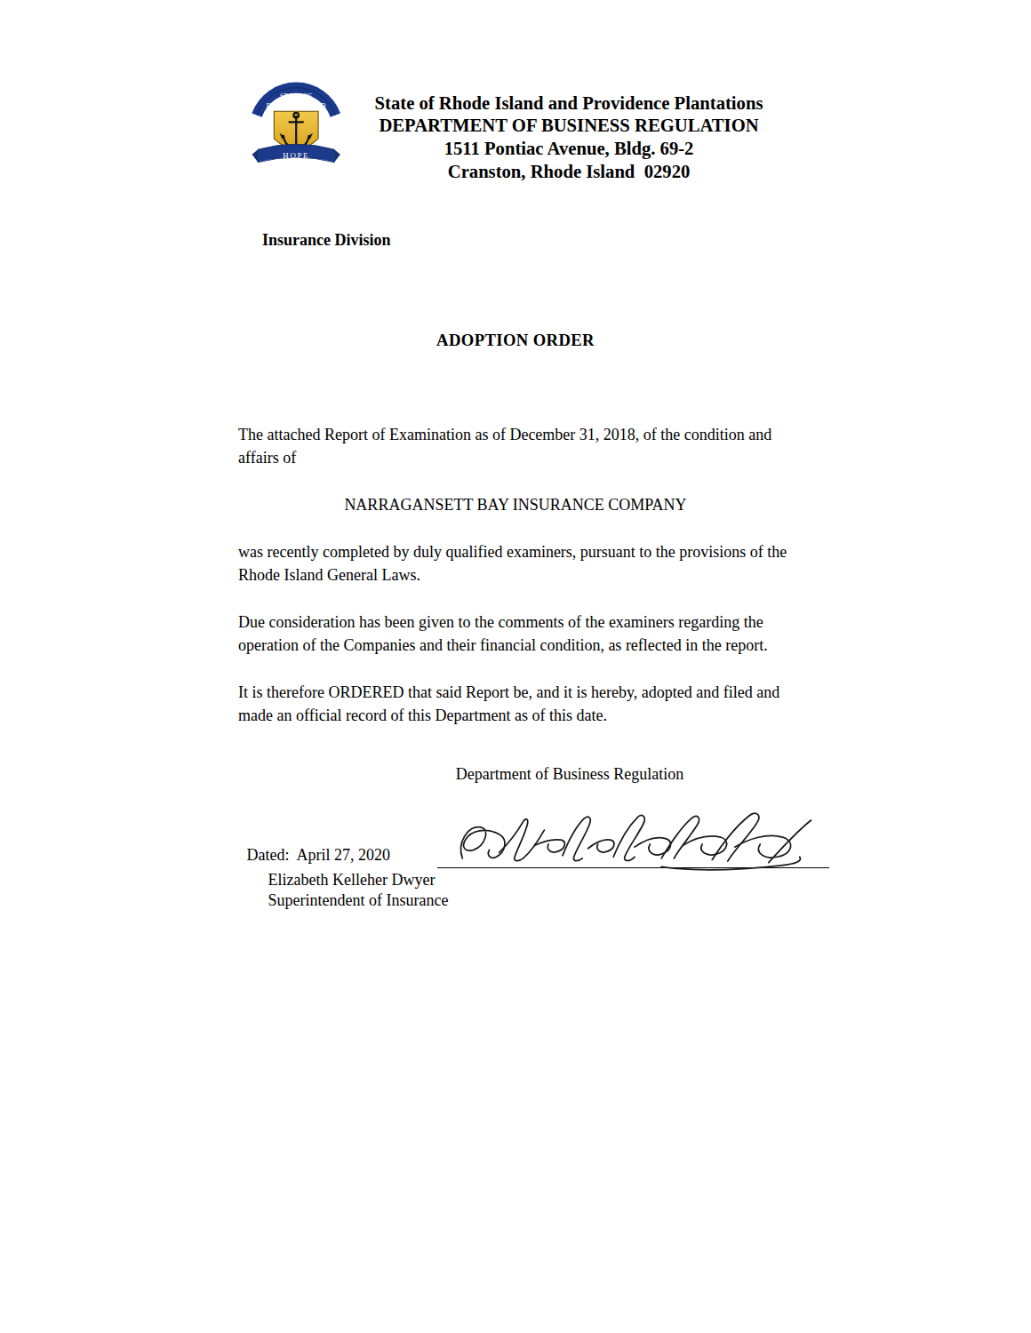STATE OF RHODE ISLAND HOPE
State of Rhode Island and Providence Plantations
DEPARTMENT OF BUSINESS REGULATION
1511 Pontiac Avenue, Bldg. 69-2
Cranston, Rhode Island 02920
Insurance Division
ADOPTION ORDER
The attached Report of Examination as of December 31, 2018, of the condition and affairs of
NARRAGANSETT BAY INSURANCE COMPANY
was recently completed by duly qualified examiners, pursuant to the provisions of the Rhode Island General Laws.
Due consideration has been given to the comments of the examiners regarding the operation of the Companies and their financial condition, as reflected in the report.
It is therefore ORDERED that said Report be, and it is hereby, adopted and filed and made an official record of this Department as of this date.
Department of Business Regulation
Dated: April 27, 2020
Elizabeth Kelleher Dwyer
Superintendent of Insurance